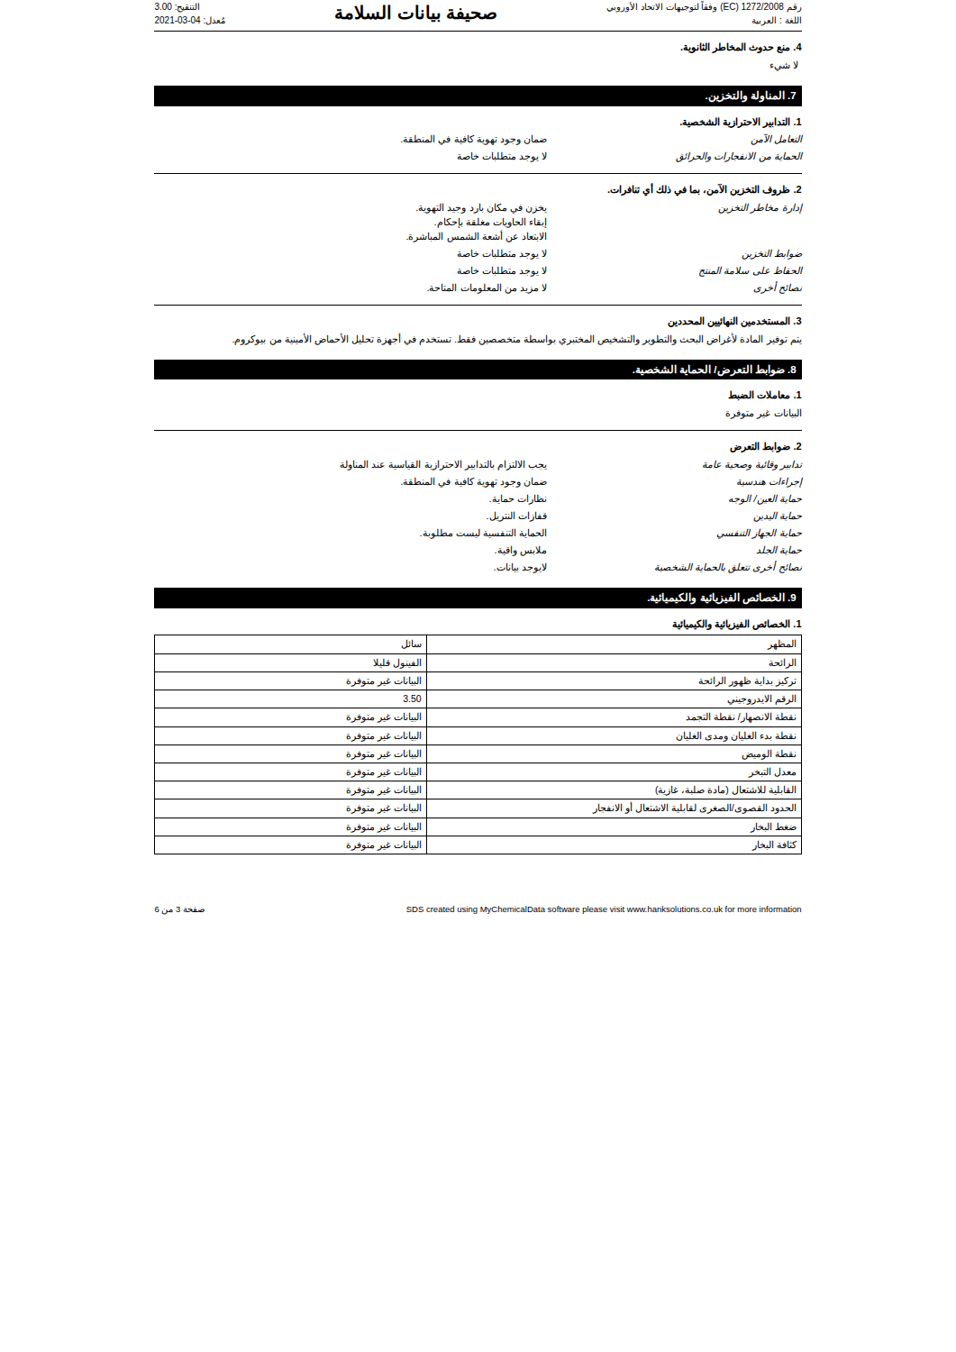رقم 1272/2008 (EC) وفقاً لتوجيهات الاتحاد الأوروبي
اللغة : العربية
صحيفة بيانات السلامة
التنقيح: 3.00
مُعدل: 04-03-2021
4. منع حدوث المخاطر الثانوية.
لا شيء
7. المناولة والتخزين.
1. التدابير الاحترازية الشخصية.
التعامل الآمن
ضمان وجود تهوية كافية في المنطقة.
الحماية من الانفجارات والحرائق
لا يوجد متطلبات خاصة
2. ظروف التخزين الآمن، بما في ذلك أي تنافرات.
إدارة مخاطر التخزين
يخزن في مكان بارد وجيد التهوية.
إبقاء الحاويات مغلقة بإحكام.
الابتعاد عن أشعة الشمس المباشرة.
ضوابط التخزين
لا يوجد متطلبات خاصة
الحفاظ على سلامة المنتج
لا يوجد متطلبات خاصة
نصائح أخرى
لا مزيد من المعلومات المتاحة.
3. المستخدمين النهائيين المحددين
يتم توفير المادة لأغراض البحث والتطوير والتشخيص المختبري بواسطة متخصصين فقط. تستخدم في أجهزة تحليل الأحماض الأمينية من بيوكروم.
8. ضوابط التعرض/ الحماية الشخصية.
1. معاملات الضبط
البيانات غير متوفرة
2. ضوابط التعرض
تدابير وقائية وصحية عامة
يجب الالتزام بالتدابير الاحترازية القياسية عند المناولة
إجراءات هندسية
ضمان وجود تهوية كافية في المنطقة.
حماية العين/ الوجه
نظارات حماية.
حماية اليدين
قفازات النتريل.
حماية الجهاز التنفسي
الحماية التنفسية ليست مطلوبة.
حماية الجلد
ملابس واقية.
نصائح أخرى تتعلق بالحماية الشخصية
لايوجد بيانات.
9. الخصائص الفيزيائية والكيميائية.
1. الخصائص الفيزيائية والكيميائية
| المظهر | سائل |
| الرائحة | الفينول قليلا |
| تركيز بداية ظهور الرائحة | البيانات غير متوفرة |
| الرقم الايدروجيني | 3.50 |
| نقطة الانصهار/ نقطة التجمد | البيانات غير متوفرة |
| نقطة بدء الغليان ومدى الغليان | البيانات غير متوفرة |
| نقطة الوميض | البيانات غير متوفرة |
| معدل التبخر | البيانات غير متوفرة |
| القابلية للاشتعال (مادة صلبة، غازية) | البيانات غير متوفرة |
| الحدود القصوى/الصغرى لقابلية الاشتعال أو الانفجار | البيانات غير متوفرة |
| ضغط البخار | البيانات غير متوفرة |
| كثافة البخار | البيانات غير متوفرة |
SDS created using MyChemicalData software please visit www.hanksolutions.co.uk for more information
صفحة 3 من 6